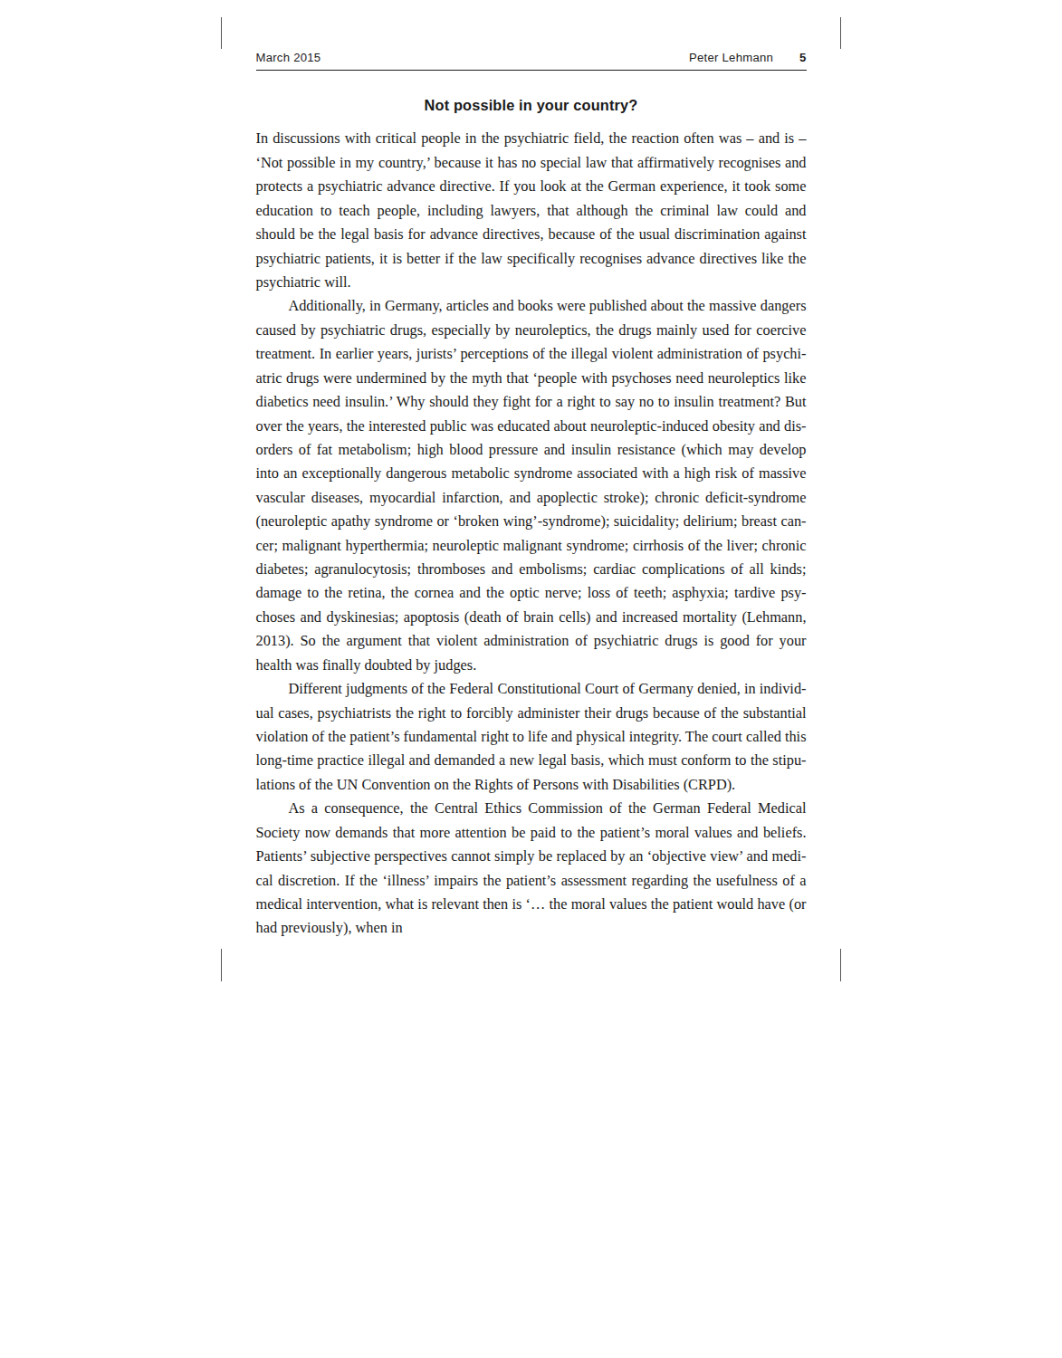March 2015 Peter Lehmann5
Not possible in your country?
In discussions with critical people in the psychiatric field, the reaction often was – and is – ‘Not possible in my country,’ because it has no special law that affirmatively recognises and protects a psychiatric advance directive. If you look at the German experience, it took some education to teach people, including lawyers, that although the criminal law could and should be the legal basis for advance directives, because of the usual discrimination against psychiatric patients, it is better if the law specifically recognises advance directives like the psychiatric will.
Additionally, in Germany, articles and books were published about the massive dangers caused by psychiatric drugs, especially by neuroleptics, the drugs mainly used for coercive treatment. In earlier years, jurists’ perceptions of the illegal violent administration of psychiatric drugs were undermined by the myth that ‘people with psychoses need neuroleptics like diabetics need insulin.’ Why should they fight for a right to say no to insulin treatment? But over the years, the interested public was educated about neuroleptic-induced obesity and disorders of fat metabolism; high blood pressure and insulin resistance (which may develop into an exceptionally dangerous metabolic syndrome associated with a high risk of massive vascular diseases, myocardial infarction, and apoplectic stroke); chronic deficit-syndrome (neuroleptic apathy syndrome or ‘broken wing’-syndrome); suicidality; delirium; breast cancer; malignant hyperthermia; neuroleptic malignant syndrome; cirrhosis of the liver; chronic diabetes; agranulocytosis; thromboses and embolisms; cardiac complications of all kinds; damage to the retina, the cornea and the optic nerve; loss of teeth; asphyxia; tardive psychoses and dyskinesias; apoptosis (death of brain cells) and increased mortality (Lehmann, 2013). So the argument that violent administration of psychiatric drugs is good for your health was finally doubted by judges.
Different judgments of the Federal Constitutional Court of Germany denied, in individual cases, psychiatrists the right to forcibly administer their drugs because of the substantial violation of the patient’s fundamental right to life and physical integrity. The court called this long-time practice illegal and demanded a new legal basis, which must conform to the stipulations of the UN Convention on the Rights of Persons with Disabilities (CRPD).
As a consequence, the Central Ethics Commission of the German Federal Medical Society now demands that more attention be paid to the patient’s moral values and beliefs. Patients’ subjective perspectives cannot simply be replaced by an ‘objective view’ and medical discretion. If the ‘illness’ impairs the patient’s assessment regarding the usefulness of a medical intervention, what is relevant then is ‘… the moral values the patient would have (or had previously), when in